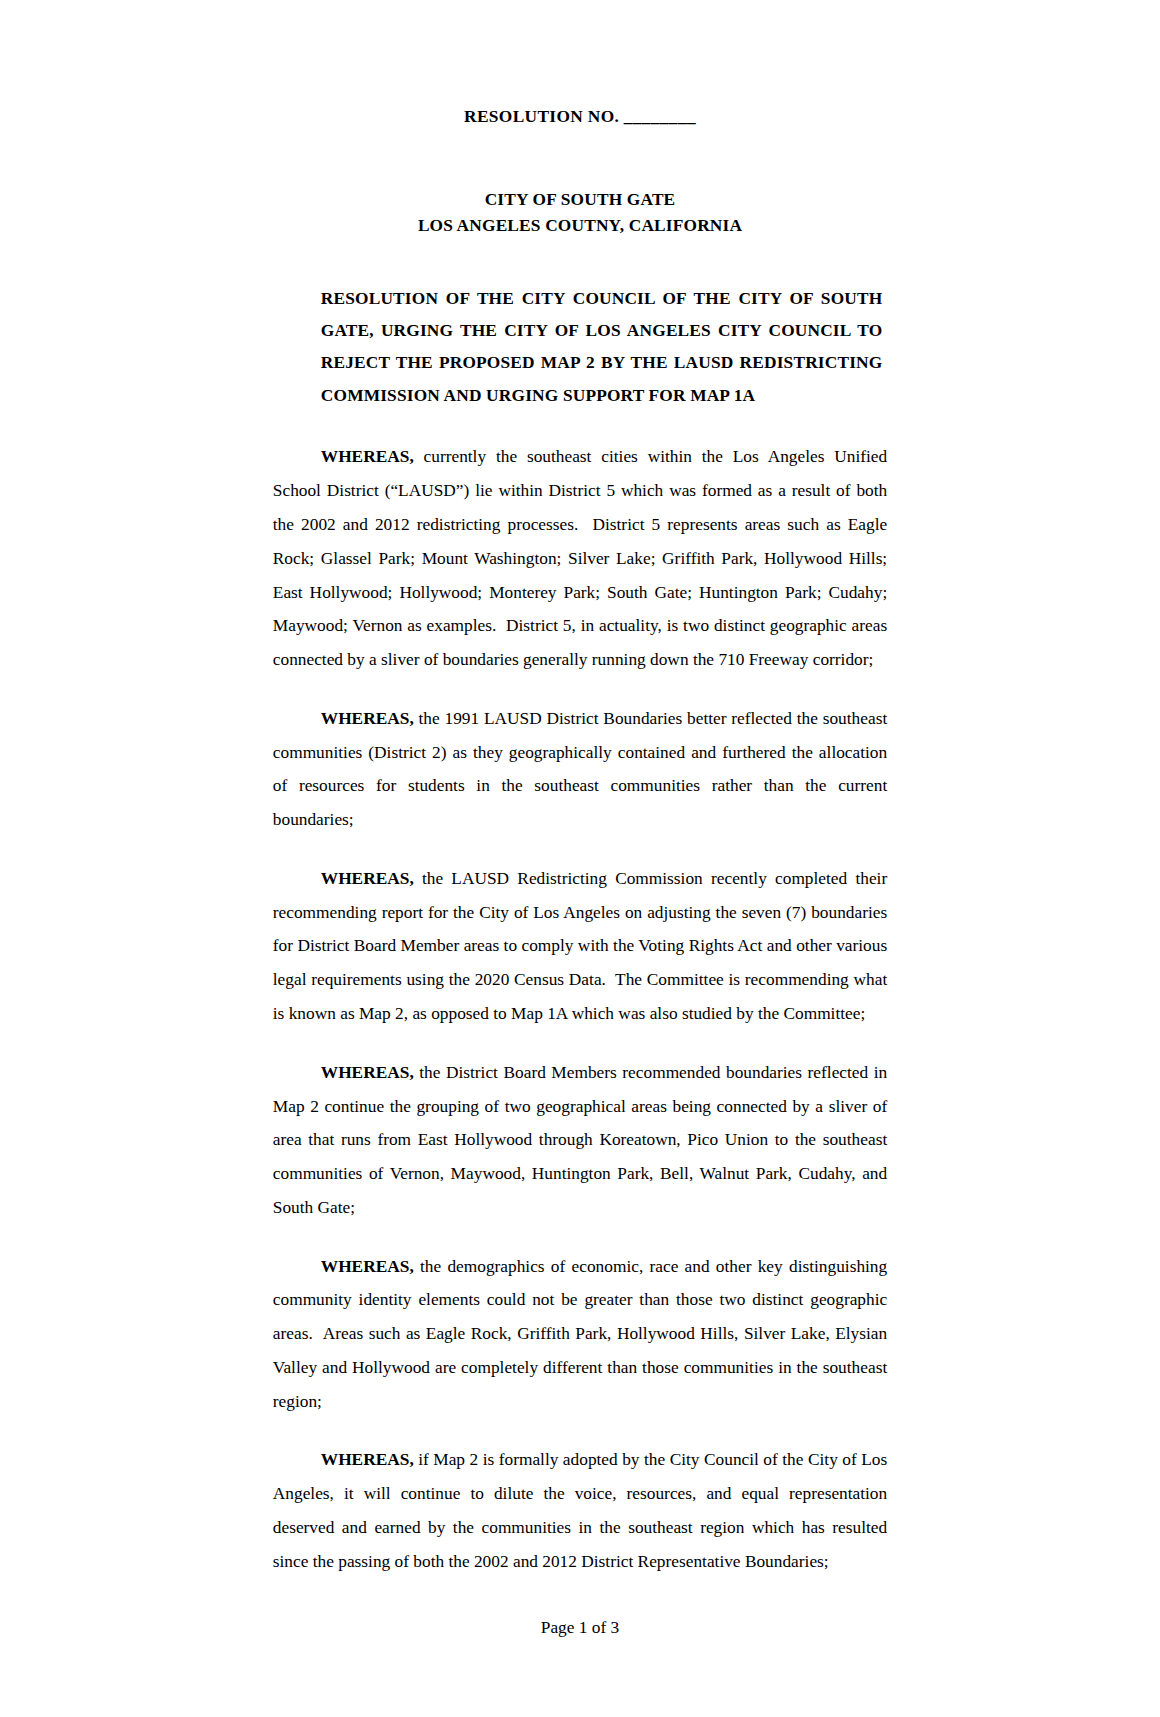RESOLUTION NO. ________
CITY OF SOUTH GATE
LOS ANGELES COUTNY, CALIFORNIA
RESOLUTION OF THE CITY COUNCIL OF THE CITY OF SOUTH GATE, URGING THE CITY OF LOS ANGELES CITY COUNCIL TO REJECT THE PROPOSED MAP 2 BY THE LAUSD REDISTRICTING COMMISSION AND URGING SUPPORT FOR MAP 1A
WHEREAS, currently the southeast cities within the Los Angeles Unified School District (“LAUSD”) lie within District 5 which was formed as a result of both the 2002 and 2012 redistricting processes. District 5 represents areas such as Eagle Rock; Glassel Park; Mount Washington; Silver Lake; Griffith Park, Hollywood Hills; East Hollywood; Hollywood; Monterey Park; South Gate; Huntington Park; Cudahy; Maywood; Vernon as examples. District 5, in actuality, is two distinct geographic areas connected by a sliver of boundaries generally running down the 710 Freeway corridor;
WHEREAS, the 1991 LAUSD District Boundaries better reflected the southeast communities (District 2) as they geographically contained and furthered the allocation of resources for students in the southeast communities rather than the current boundaries;
WHEREAS, the LAUSD Redistricting Commission recently completed their recommending report for the City of Los Angeles on adjusting the seven (7) boundaries for District Board Member areas to comply with the Voting Rights Act and other various legal requirements using the 2020 Census Data. The Committee is recommending what is known as Map 2, as opposed to Map 1A which was also studied by the Committee;
WHEREAS, the District Board Members recommended boundaries reflected in Map 2 continue the grouping of two geographical areas being connected by a sliver of area that runs from East Hollywood through Koreatown, Pico Union to the southeast communities of Vernon, Maywood, Huntington Park, Bell, Walnut Park, Cudahy, and South Gate;
WHEREAS, the demographics of economic, race and other key distinguishing community identity elements could not be greater than those two distinct geographic areas. Areas such as Eagle Rock, Griffith Park, Hollywood Hills, Silver Lake, Elysian Valley and Hollywood are completely different than those communities in the southeast region;
WHEREAS, if Map 2 is formally adopted by the City Council of the City of Los Angeles, it will continue to dilute the voice, resources, and equal representation deserved and earned by the communities in the southeast region which has resulted since the passing of both the 2002 and 2012 District Representative Boundaries;
Page 1 of 3